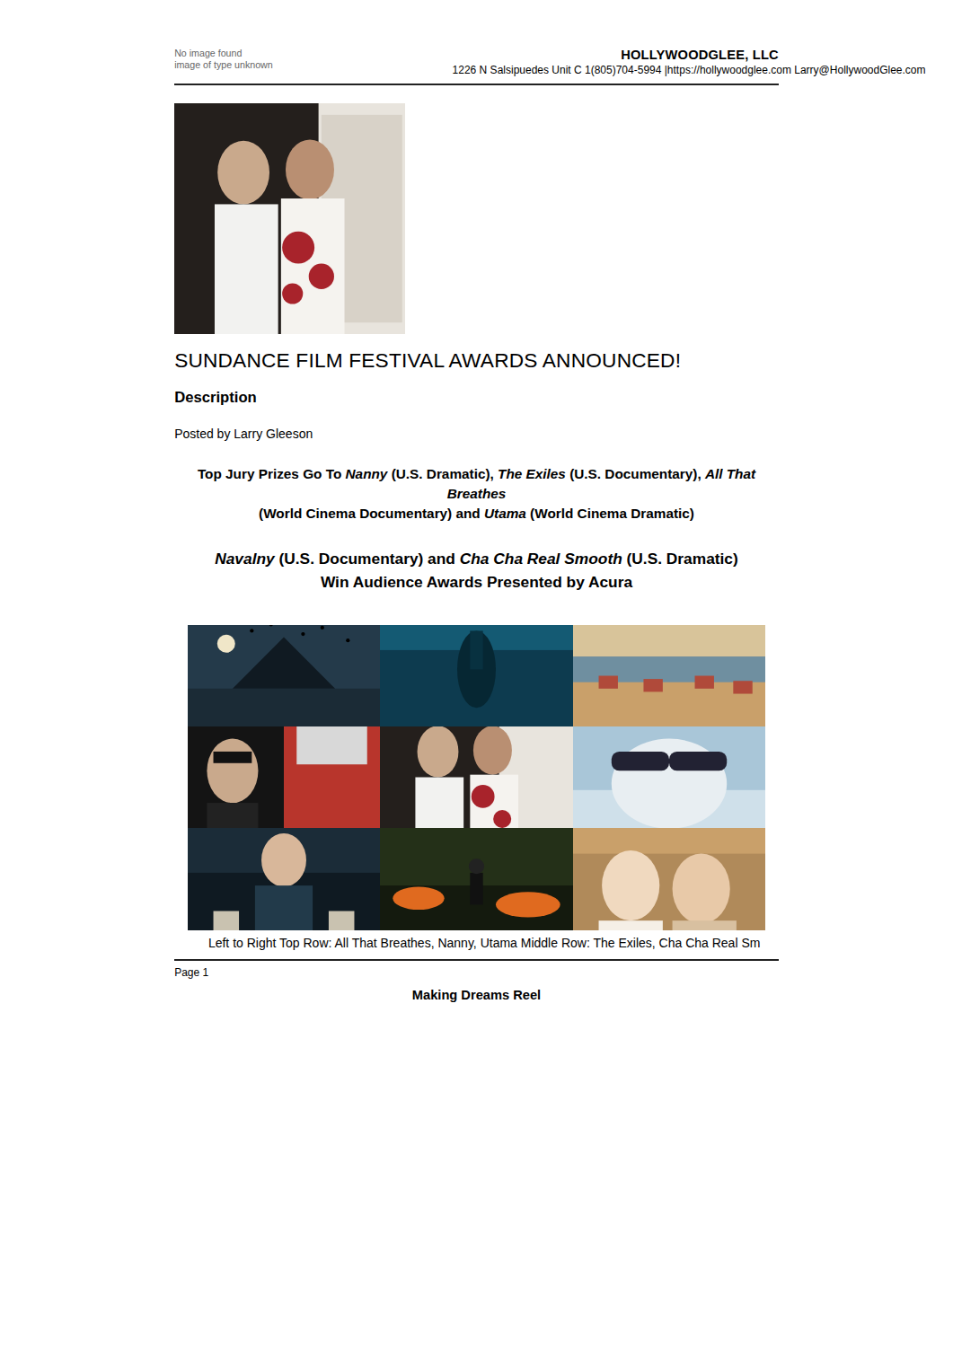No image found image of type unknown
HOLLYWOODGLEE, LLC
1226 N Salsipuedes Unit C 1(805)704-5994 |https://hollywoodglee.com Larry@HollywoodGlee.com
SUNDANCE FILM FESTIVAL AWARDS ANNOUNCED!
Description
Posted by Larry Gleeson
Top Jury Prizes Go To Nanny (U.S. Dramatic), The Exiles (U.S. Documentary), All That Breathes
(World Cinema Documentary) and Utama (World Cinema Dramatic)
Navalny (U.S. Documentary) and Cha Cha Real Smooth (U.S. Dramatic)
Win Audience Awards Presented by Acura
Left to Right Top Row: All That Breathes, Nanny, Utama Middle Row: The Exiles, Cha Cha Real Sm
Page 1
Making Dreams Reel